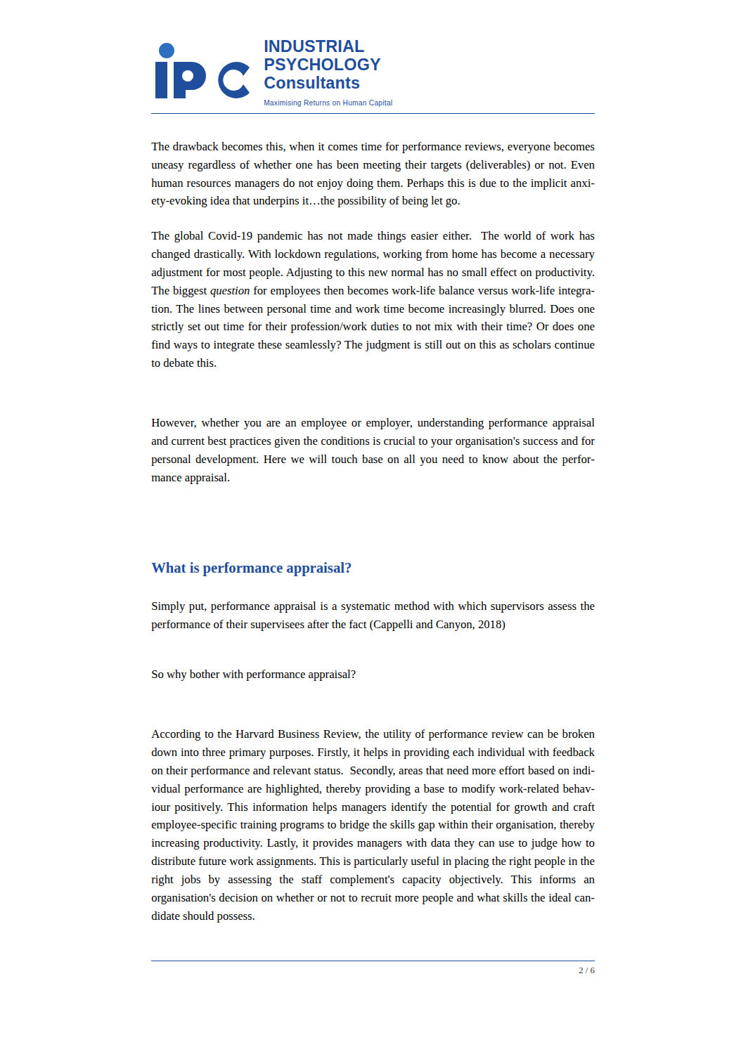INDUSTRIAL PSYCHOLOGY Consultants
Maximising Returns on Human Capital
The drawback becomes this, when it comes time for performance reviews, everyone becomes uneasy regardless of whether one has been meeting their targets (deliverables) or not. Even human resources managers do not enjoy doing them. Perhaps this is due to the implicit anxiety-evoking idea that underpins it…the possibility of being let go.
The global Covid-19 pandemic has not made things easier either. The world of work has changed drastically. With lockdown regulations, working from home has become a necessary adjustment for most people. Adjusting to this new normal has no small effect on productivity. The biggest question for employees then becomes work-life balance versus work-life integration. The lines between personal time and work time become increasingly blurred. Does one strictly set out time for their profession/work duties to not mix with their time? Or does one find ways to integrate these seamlessly? The judgment is still out on this as scholars continue to debate this.
However, whether you are an employee or employer, understanding performance appraisal and current best practices given the conditions is crucial to your organisation's success and for personal development. Here we will touch base on all you need to know about the performance appraisal.
What is performance appraisal?
Simply put, performance appraisal is a systematic method with which supervisors assess the performance of their supervisees after the fact (Cappelli and Canyon, 2018)
So why bother with performance appraisal?
According to the Harvard Business Review, the utility of performance review can be broken down into three primary purposes. Firstly, it helps in providing each individual with feedback on their performance and relevant status. Secondly, areas that need more effort based on individual performance are highlighted, thereby providing a base to modify work-related behaviour positively. This information helps managers identify the potential for growth and craft employee-specific training programs to bridge the skills gap within their organisation, thereby increasing productivity. Lastly, it provides managers with data they can use to judge how to distribute future work assignments. This is particularly useful in placing the right people in the right jobs by assessing the staff complement's capacity objectively. This informs an organisation's decision on whether or not to recruit more people and what skills the ideal candidate should possess.
2 / 6